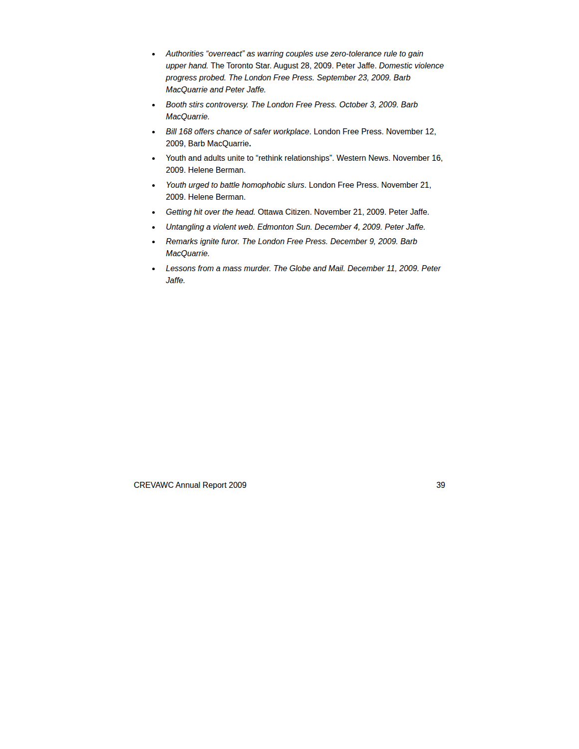Authorities “overreact” as warring couples use zero-tolerance rule to gain upper hand. The Toronto Star. August 28, 2009. Peter Jaffe. Domestic violence progress probed. The London Free Press. September 23, 2009. Barb MacQuarrie and Peter Jaffe.
Booth stirs controversy. The London Free Press. October 3, 2009. Barb MacQuarrie.
Bill 168 offers chance of safer workplace. London Free Press. November 12, 2009, Barb MacQuarrie.
Youth and adults unite to “rethink relationships”. Western News. November 16, 2009. Helene Berman.
Youth urged to battle homophobic slurs. London Free Press. November 21, 2009. Helene Berman.
Getting hit over the head. Ottawa Citizen. November 21, 2009. Peter Jaffe.
Untangling a violent web. Edmonton Sun. December 4, 2009. Peter Jaffe.
Remarks ignite furor. The London Free Press. December 9, 2009. Barb MacQuarrie.
Lessons from a mass murder. The Globe and Mail. December 11, 2009. Peter Jaffe.
CREVAWC Annual Report 2009 39